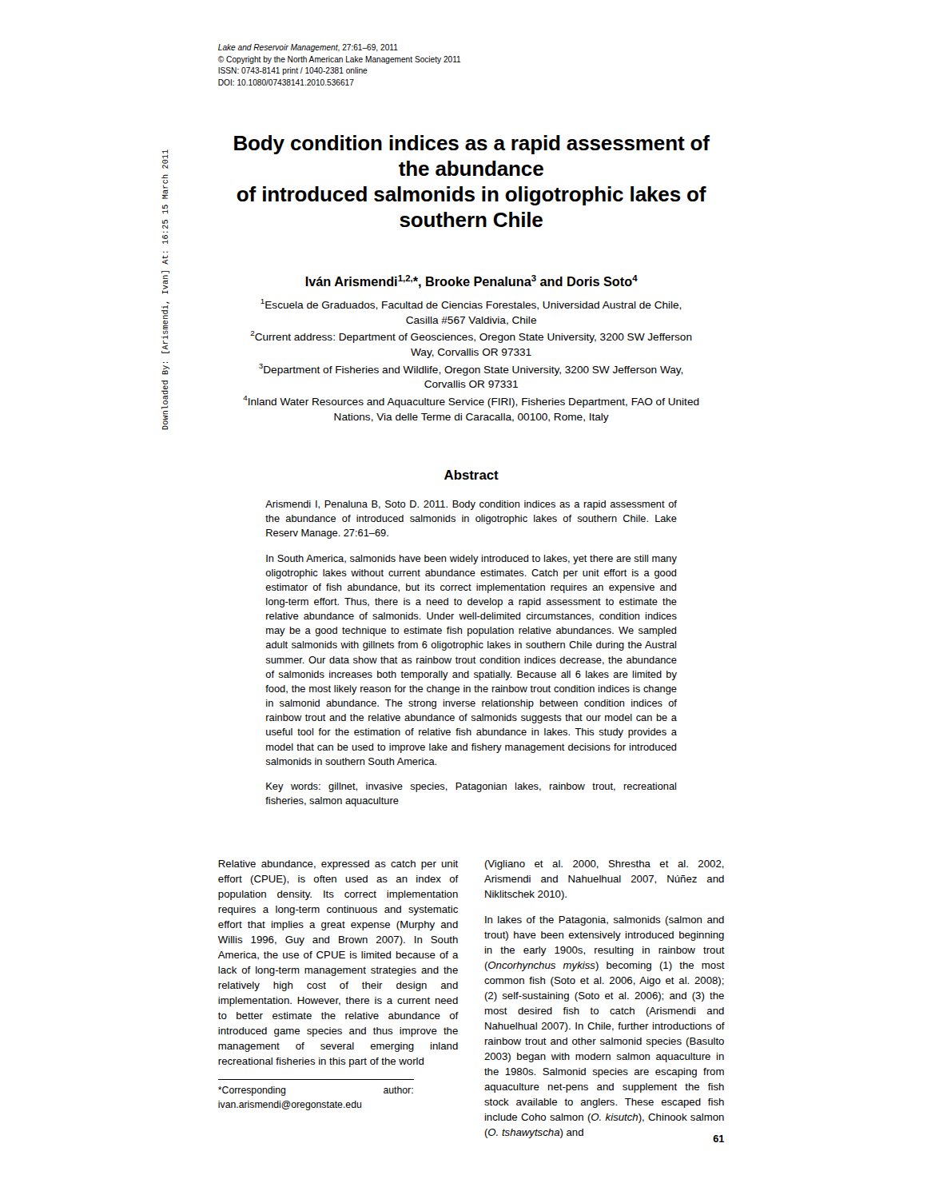Downloaded By: [Arismendi, Ivan] At: 16:25 15 March 2011
Lake and Reservoir Management, 27:61–69, 2011
© Copyright by the North American Lake Management Society 2011
ISSN: 0743-8141 print / 1040-2381 online
DOI: 10.1080/07438141.2010.536617
Body condition indices as a rapid assessment of the abundance
of introduced salmonids in oligotrophic lakes of southern Chile
Iván Arismendi1,2,*, Brooke Penaluna3 and Doris Soto4
1Escuela de Graduados, Facultad de Ciencias Forestales, Universidad Austral de Chile,
Casilla #567 Valdivia, Chile
2Current address: Department of Geosciences, Oregon State University, 3200 SW Jefferson
Way, Corvallis OR 97331
3Department of Fisheries and Wildlife, Oregon State University, 3200 SW Jefferson Way,
Corvallis OR 97331
4Inland Water Resources and Aquaculture Service (FIRI), Fisheries Department, FAO of United
Nations, Via delle Terme di Caracalla, 00100, Rome, Italy
Abstract
Arismendi I, Penaluna B, Soto D. 2011. Body condition indices as a rapid assessment of the abundance of introduced salmonids in oligotrophic lakes of southern Chile. Lake Reserv Manage. 27:61–69.
In South America, salmonids have been widely introduced to lakes, yet there are still many oligotrophic lakes without current abundance estimates. Catch per unit effort is a good estimator of fish abundance, but its correct implementation requires an expensive and long-term effort. Thus, there is a need to develop a rapid assessment to estimate the relative abundance of salmonids. Under well-delimited circumstances, condition indices may be a good technique to estimate fish population relative abundances. We sampled adult salmonids with gillnets from 6 oligotrophic lakes in southern Chile during the Austral summer. Our data show that as rainbow trout condition indices decrease, the abundance of salmonids increases both temporally and spatially. Because all 6 lakes are limited by food, the most likely reason for the change in the rainbow trout condition indices is change in salmonid abundance. The strong inverse relationship between condition indices of rainbow trout and the relative abundance of salmonids suggests that our model can be a useful tool for the estimation of relative fish abundance in lakes. This study provides a model that can be used to improve lake and fishery management decisions for introduced salmonids in southern South America.
Key words: gillnet, invasive species, Patagonian lakes, rainbow trout, recreational fisheries, salmon aquaculture
Relative abundance, expressed as catch per unit effort (CPUE), is often used as an index of population density. Its correct implementation requires a long-term continuous and systematic effort that implies a great expense (Murphy and Willis 1996, Guy and Brown 2007). In South America, the use of CPUE is limited because of a lack of long-term management strategies and the relatively high cost of their design and implementation. However, there is a current need to better estimate the relative abundance of introduced game species and thus improve the management of several emerging inland recreational fisheries in this part of the world
*Corresponding author: ivan.arismendi@oregonstate.edu
(Vigliano et al. 2000, Shrestha et al. 2002, Arismendi and Nahuelhual 2007, Núñez and Niklitschek 2010).
In lakes of the Patagonia, salmonids (salmon and trout) have been extensively introduced beginning in the early 1900s, resulting in rainbow trout (Oncorhynchus mykiss) becoming (1) the most common fish (Soto et al. 2006, Aigo et al. 2008); (2) self-sustaining (Soto et al. 2006); and (3) the most desired fish to catch (Arismendi and Nahuelhual 2007). In Chile, further introductions of rainbow trout and other salmonid species (Basulto 2003) began with modern salmon aquaculture in the 1980s. Salmonid species are escaping from aquaculture net-pens and supplement the fish stock available to anglers. These escaped fish include Coho salmon (O. kisutch), Chinook salmon (O. tshawytscha) and
61